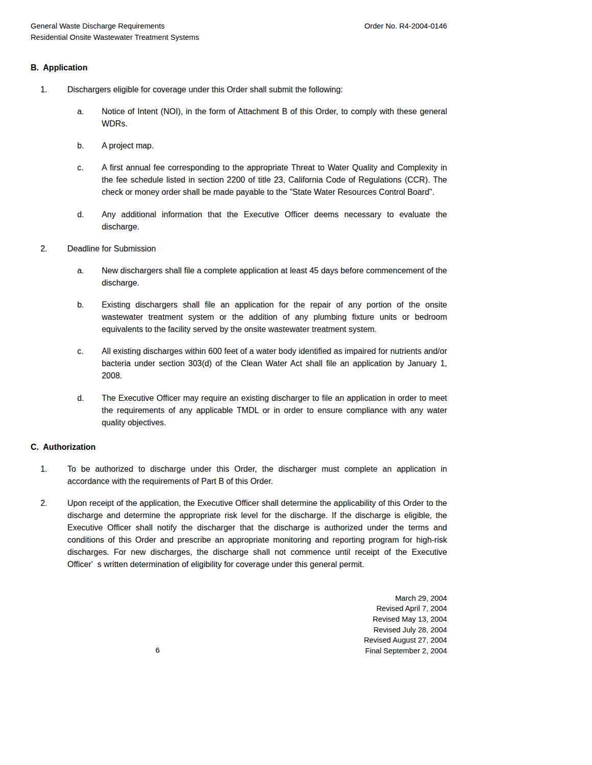General Waste Discharge Requirements
Residential Onsite Wastewater Treatment Systems
Order No. R4-2004-0146
B. Application
Dischargers eligible for coverage under this Order shall submit the following:
Notice of Intent (NOI), in the form of Attachment B of this Order, to comply with these general WDRs.
A project map.
A first annual fee corresponding to the appropriate Threat to Water Quality and Complexity in the fee schedule listed in section 2200 of title 23, California Code of Regulations (CCR). The check or money order shall be made payable to the "State Water Resources Control Board".
Any additional information that the Executive Officer deems necessary to evaluate the discharge.
Deadline for Submission
New dischargers shall file a complete application at least 45 days before commencement of the discharge.
Existing dischargers shall file an application for the repair of any portion of the onsite wastewater treatment system or the addition of any plumbing fixture units or bedroom equivalents to the facility served by the onsite wastewater treatment system.
All existing discharges within 600 feet of a water body identified as impaired for nutrients and/or bacteria under section 303(d) of the Clean Water Act shall file an application by January 1, 2008.
The Executive Officer may require an existing discharger to file an application in order to meet the requirements of any applicable TMDL or in order to ensure compliance with any water quality objectives.
C. Authorization
To be authorized to discharge under this Order, the discharger must complete an application in accordance with the requirements of Part B of this Order.
Upon receipt of the application, the Executive Officer shall determine the applicability of this Order to the discharge and determine the appropriate risk level for the discharge. If the discharge is eligible, the Executive Officer shall notify the discharger that the discharge is authorized under the terms and conditions of this Order and prescribe an appropriate monitoring and reporting program for high-risk discharges. For new discharges, the discharge shall not commence until receipt of the Executive Officer' s written determination of eligibility for coverage under this general permit.
6
March 29, 2004
Revised April 7, 2004
Revised May 13, 2004
Revised July 28, 2004
Revised August 27, 2004
Final September 2, 2004